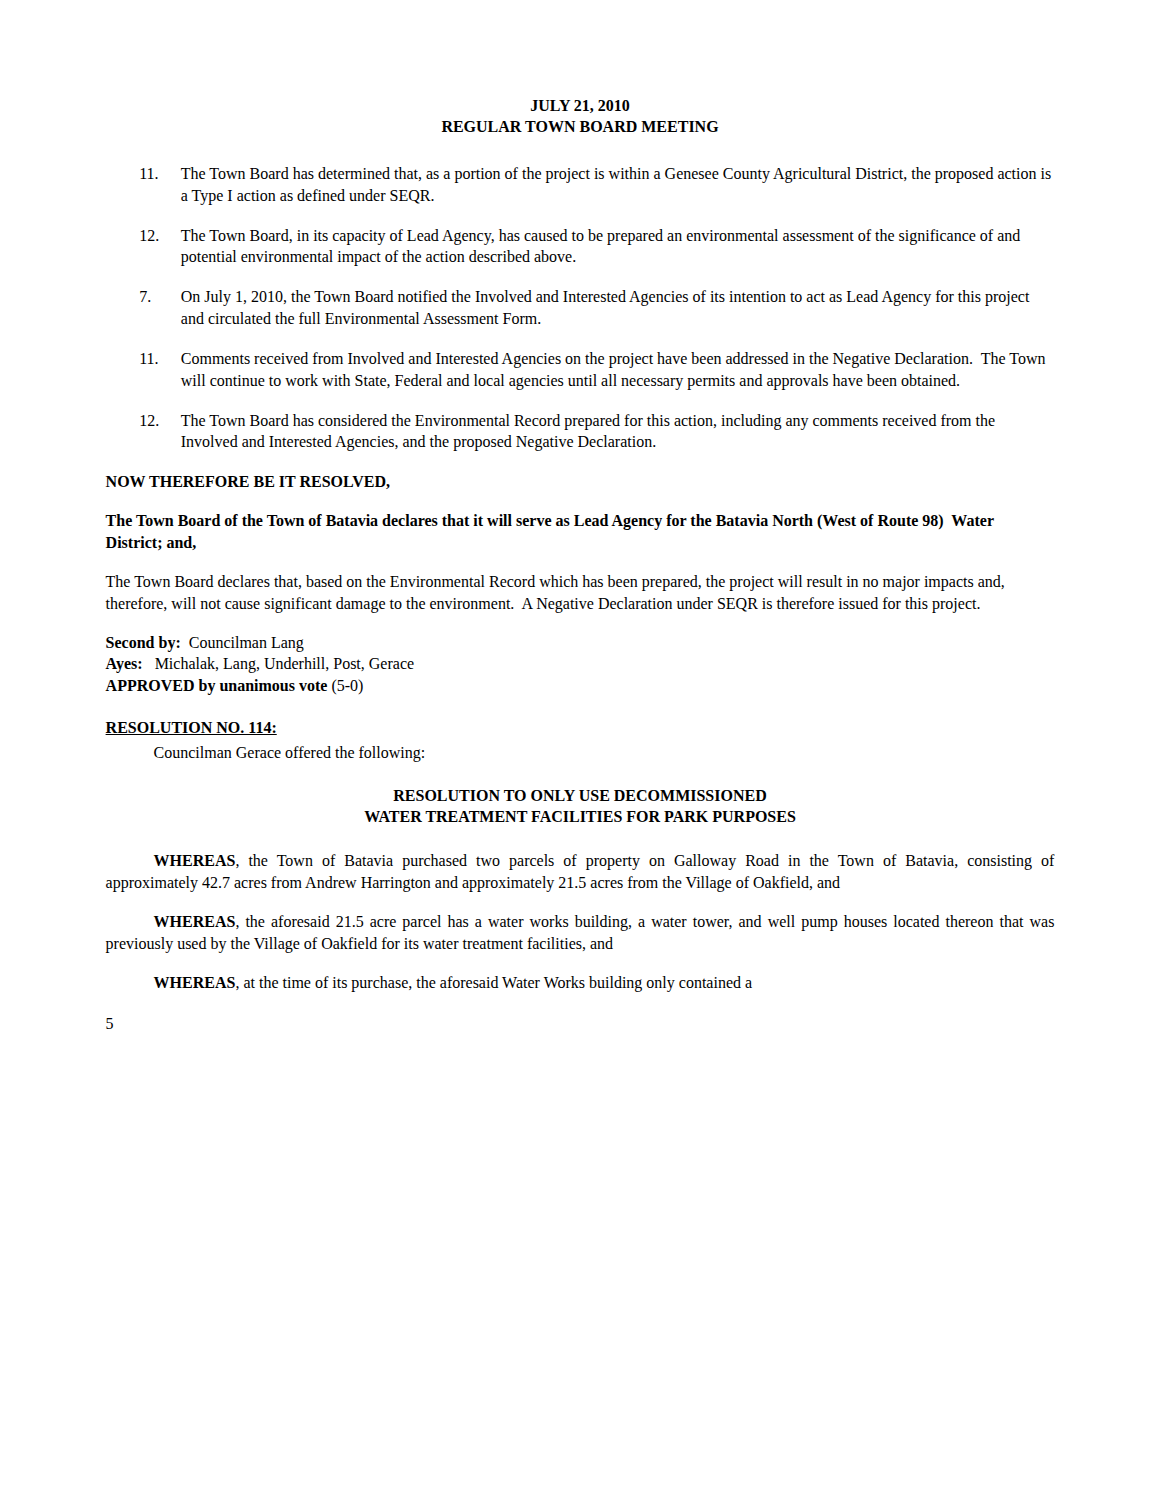JULY 21, 2010
REGULAR TOWN BOARD MEETING
11. The Town Board has determined that, as a portion of the project is within a Genesee County Agricultural District, the proposed action is a Type I action as defined under SEQR.
12. The Town Board, in its capacity of Lead Agency, has caused to be prepared an environmental assessment of the significance of and potential environmental impact of the action described above.
7. On July 1, 2010, the Town Board notified the Involved and Interested Agencies of its intention to act as Lead Agency for this project and circulated the full Environmental Assessment Form.
11. Comments received from Involved and Interested Agencies on the project have been addressed in the Negative Declaration. The Town will continue to work with State, Federal and local agencies until all necessary permits and approvals have been obtained.
12. The Town Board has considered the Environmental Record prepared for this action, including any comments received from the Involved and Interested Agencies, and the proposed Negative Declaration.
NOW THEREFORE BE IT RESOLVED,
The Town Board of the Town of Batavia declares that it will serve as Lead Agency for the Batavia North (West of Route 98) Water District; and,
The Town Board declares that, based on the Environmental Record which has been prepared, the project will result in no major impacts and, therefore, will not cause significant damage to the environment. A Negative Declaration under SEQR is therefore issued for this project.
Second by: Councilman Lang
Ayes: Michalak, Lang, Underhill, Post, Gerace
APPROVED by unanimous vote (5-0)
RESOLUTION NO. 114:
Councilman Gerace offered the following:
RESOLUTION TO ONLY USE DECOMMISSIONED
WATER TREATMENT FACILITIES FOR PARK PURPOSES
WHEREAS, the Town of Batavia purchased two parcels of property on Galloway Road in the Town of Batavia, consisting of approximately 42.7 acres from Andrew Harrington and approximately 21.5 acres from the Village of Oakfield, and
WHEREAS, the aforesaid 21.5 acre parcel has a water works building, a water tower, and well pump houses located thereon that was previously used by the Village of Oakfield for its water treatment facilities, and
WHEREAS, at the time of its purchase, the aforesaid Water Works building only contained a
5